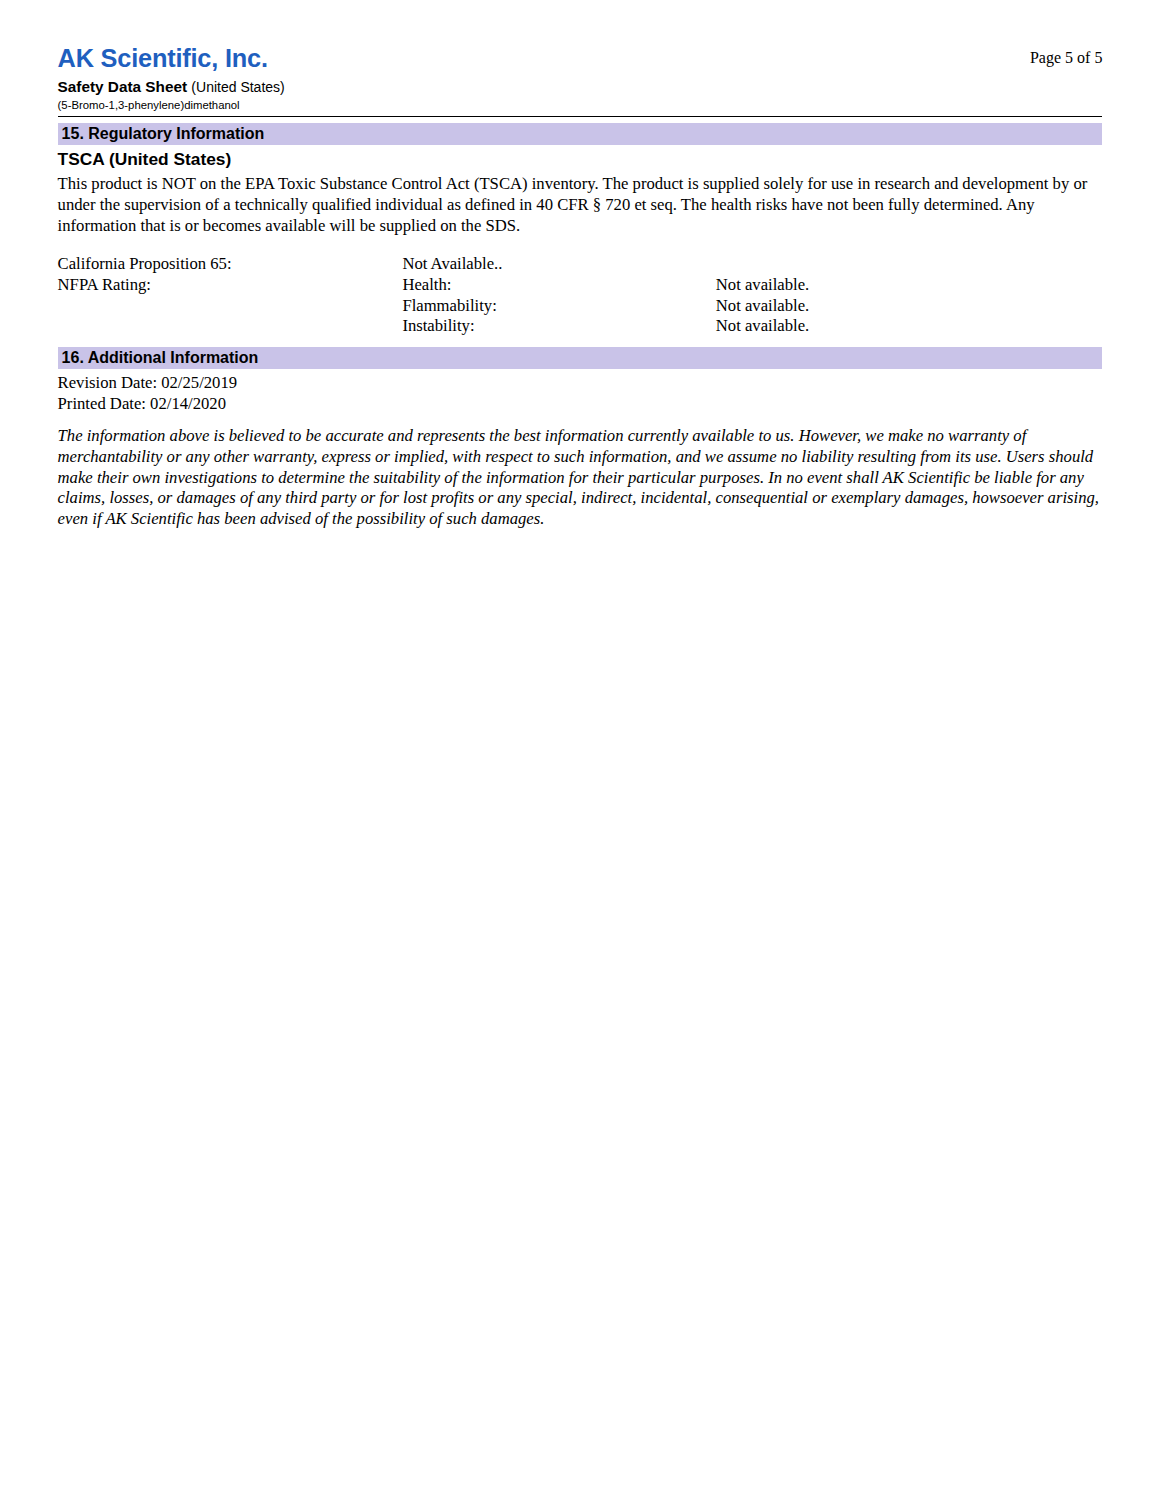Page 5 of 5
AK Scientific, Inc.
Safety Data Sheet (United States)
(5-Bromo-1,3-phenylene)dimethanol
15. Regulatory Information
TSCA (United States)
This product is NOT on the EPA Toxic Substance Control Act (TSCA) inventory. The product is supplied solely for use in research and development by or under the supervision of a technically qualified individual as defined in 40 CFR § 720 et seq. The health risks have not been fully determined. Any information that is or becomes available will be supplied on the SDS.
| California Proposition 65: | Not Available.. | |
| NFPA Rating: | Health: | Not available. |
| | Flammability: | Not available. |
| | Instability: | Not available. |
16. Additional Information
Revision Date: 02/25/2019
Printed Date: 02/14/2020
The information above is believed to be accurate and represents the best information currently available to us. However, we make no warranty of merchantability or any other warranty, express or implied, with respect to such information, and we assume no liability resulting from its use. Users should make their own investigations to determine the suitability of the information for their particular purposes. In no event shall AK Scientific be liable for any claims, losses, or damages of any third party or for lost profits or any special, indirect, incidental, consequential or exemplary damages, howsoever arising, even if AK Scientific has been advised of the possibility of such damages.